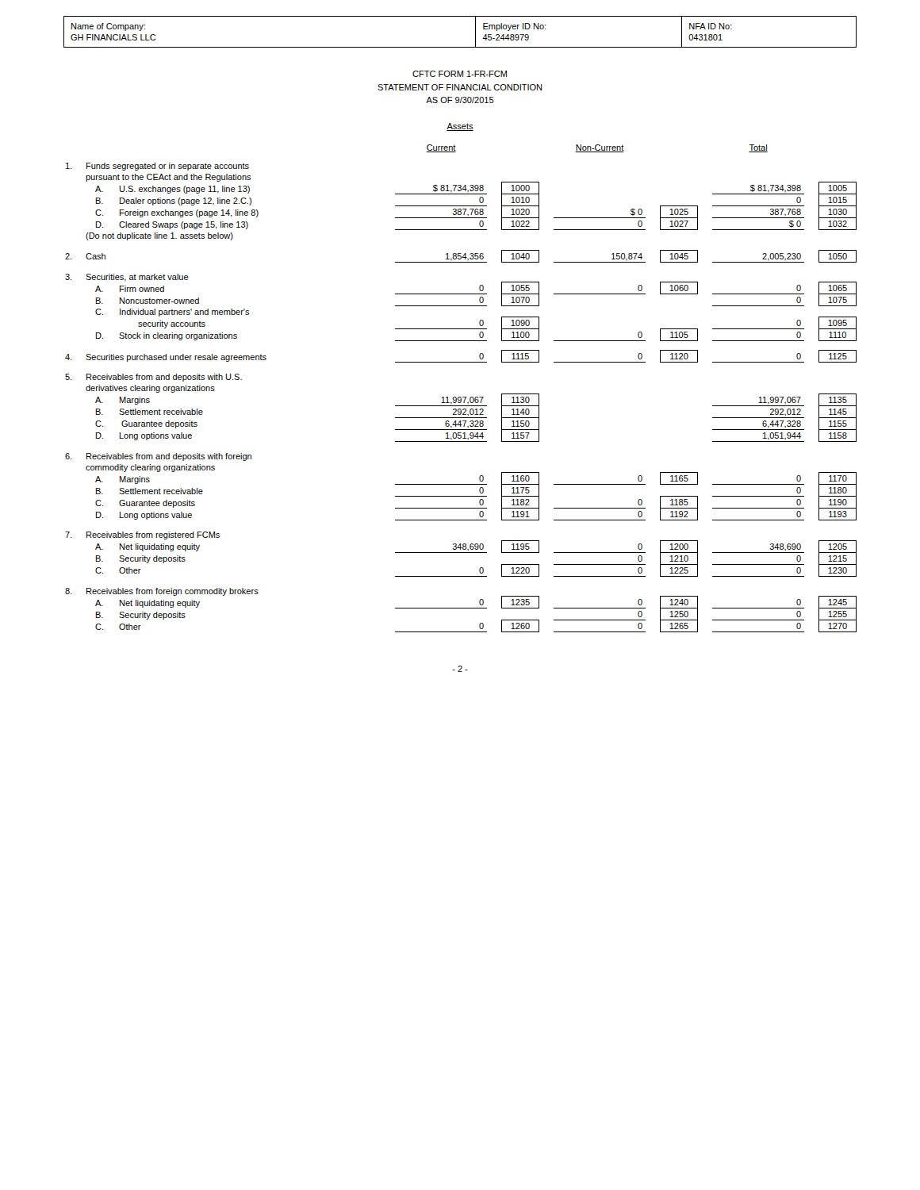| Name of Company: GH FINANCIALS LLC | Employer ID No: 45-2448979 | NFA ID No: 0431801 |
CFTC FORM 1-FR-FCM
STATEMENT OF FINANCIAL CONDITION
AS OF 9/30/2015
Assets
| | | | Current | | | | Non-Current | | | | Total | | |
| 1. | Funds segregated or in separate accounts | |
| | pursuant to the CEAct and the Regulations | |
| | A. | U.S. exchanges (page 11, line 13) | $ 81,734,398 | | 1000 | | | | | | $ 81,734,398 | | 1005 |
| | B. | Dealer options (page 12, line 2.C.) | 0 | | 1010 | | | | | | 0 | | 1015 |
| | C. | Foreign exchanges (page 14, line 8) | 387,768 | | 1020 | | $ 0 | | 1025 | | 387,768 | | 1030 |
| | D. | Cleared Swaps (page 15, line 13) | 0 | | 1022 | | 0 | | 1027 | | $ 0 | | 1032 |
| | (Do not duplicate line 1. assets below) | |
| 2. | Cash | 1,854,356 | | 1040 | | 150,874 | | 1045 | | 2,005,230 | | 1050 |
| 3. | Securities, at market value | |
| | A. | Firm owned | 0 | | 1055 | | 0 | | 1060 | | 0 | | 1065 |
| | B. | Noncustomer-owned | 0 | | 1070 | | | | | | 0 | | 1075 |
| | C. | Individual partners' and member's | |
| | | security accounts | 0 | | 1090 | | | | | | 0 | | 1095 |
| | D. | Stock in clearing organizations | 0 | | 1100 | | 0 | | 1105 | | 0 | | 1110 |
| 4. | Securities purchased under resale agreements | 0 | | 1115 | | 0 | | 1120 | | 0 | | 1125 |
| 5. | Receivables from and deposits with U.S. | |
| | derivatives clearing organizations | |
| | A. | Margins | 11,997,067 | | 1130 | | | | | | 11,997,067 | | 1135 |
| | B. | Settlement receivable | 292,012 | | 1140 | | | | | | 292,012 | | 1145 |
| | C. | Guarantee deposits | 6,447,328 | | 1150 | | | | | | 6,447,328 | | 1155 |
| | D. | Long options value | 1,051,944 | | 1157 | | | | | | 1,051,944 | | 1158 |
| 6. | Receivables from and deposits with foreign | |
| | commodity clearing organizations | |
| | A. | Margins | 0 | | 1160 | | 0 | | 1165 | | 0 | | 1170 |
| | B. | Settlement receivable | 0 | | 1175 | | | | | | 0 | | 1180 |
| | C. | Guarantee deposits | 0 | | 1182 | | 0 | | 1185 | | 0 | | 1190 |
| | D. | Long options value | 0 | | 1191 | | 0 | | 1192 | | 0 | | 1193 |
| 7. | Receivables from registered FCMs | |
| | A. | Net liquidating equity | 348,690 | | 1195 | | 0 | | 1200 | | 348,690 | | 1205 |
| | B. | Security deposits | | | | | 0 | | 1210 | | 0 | | 1215 |
| | C. | Other | 0 | | 1220 | | 0 | | 1225 | | 0 | | 1230 |
| 8. | Receivables from foreign commodity brokers | |
| | A. | Net liquidating equity | 0 | | 1235 | | 0 | | 1240 | | 0 | | 1245 |
| | B. | Security deposits | | | | | 0 | | 1250 | | 0 | | 1255 |
| | C. | Other | 0 | | 1260 | | 0 | | 1265 | | 0 | | 1270 |
- 2 -